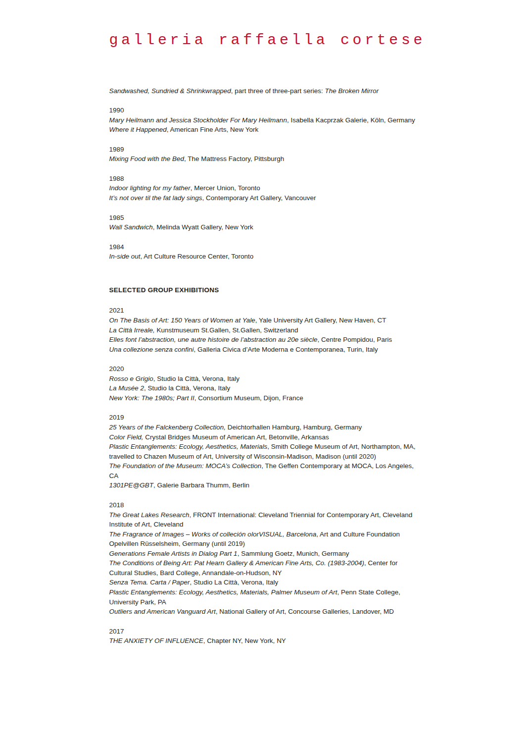galleria raffaella cortese
Sandwashed, Sundried & Shrinkwrapped, part three of three-part series: The Broken Mirror
1990
Mary Heilmann and Jessica Stockholder For Mary Heilmann, Isabella Kacprzak Galerie, Köln, Germany
Where it Happened, American Fine Arts, New York
1989
Mixing Food with the Bed, The Mattress Factory, Pittsburgh
1988
Indoor lighting for my father, Mercer Union, Toronto
It’s not over til the fat lady sings, Contemporary Art Gallery, Vancouver
1985
Wall Sandwich, Melinda Wyatt Gallery, New York
1984
In-side out, Art Culture Resource Center, Toronto
SELECTED GROUP EXHIBITIONS
2021
On The Basis of Art: 150 Years of Women at Yale, Yale University Art Gallery, New Haven, CT
La Città Irreale, Kunstmuseum St.Gallen, St.Gallen, Switzerland
Elles font l’abstraction, une autre histoire de l’abstraction au 20e siècle, Centre Pompidou, Paris
Una collezione senza confini, Galleria Civica d’Arte Moderna e Contemporanea, Turin, Italy
2020
Rosso e Grigio, Studio la Città, Verona, Italy
La Musée 2, Studio la Città, Verona, Italy
New York: The 1980s; Part II, Consortium Museum, Dijon, France
2019
25 Years of the Falckenberg Collection, Deichtorhallen Hamburg, Hamburg, Germany
Color Field, Crystal Bridges Museum of American Art, Betonville, Arkansas
Plastic Entanglements: Ecology, Aesthetics, Materials, Smith College Museum of Art, Northampton, MA, travelled to Chazen Museum of Art, University of Wisconsin-Madison, Madison (until 2020)
The Foundation of the Museum: MOCA’s Collection, The Geffen Contemporary at MOCA, Los Angeles, CA
1301PE@GBT, Galerie Barbara Thumm, Berlin
2018
The Great Lakes Research, FRONT International: Cleveland Triennial for Contemporary Art, Cleveland Institute of Art, Cleveland
The Fragrance of Images – Works of colleción olorVISUAL, Barcelona, Art and Culture Foundation Opelvillen Rüsselsheim, Germany (until 2019)
Generations Female Artists in Dialog Part 1, Sammlung Goetz, Munich, Germany
The Conditions of Being Art: Pat Hearn Gallery & American Fine Arts, Co. (1983-2004), Center for Cultural Studies, Bard College, Annandale-on-Hudson, NY
Senza Tema. Carta / Paper, Studio La Città, Verona, Italy
Plastic Entanglements: Ecology, Aesthetics, Materials, Palmer Museum of Art, Penn State College, University Park, PA
Outliers and American Vanguard Art, National Gallery of Art, Concourse Galleries, Landover, MD
2017
THE ANXIETY OF INFLUENCE, Chapter NY, New York, NY